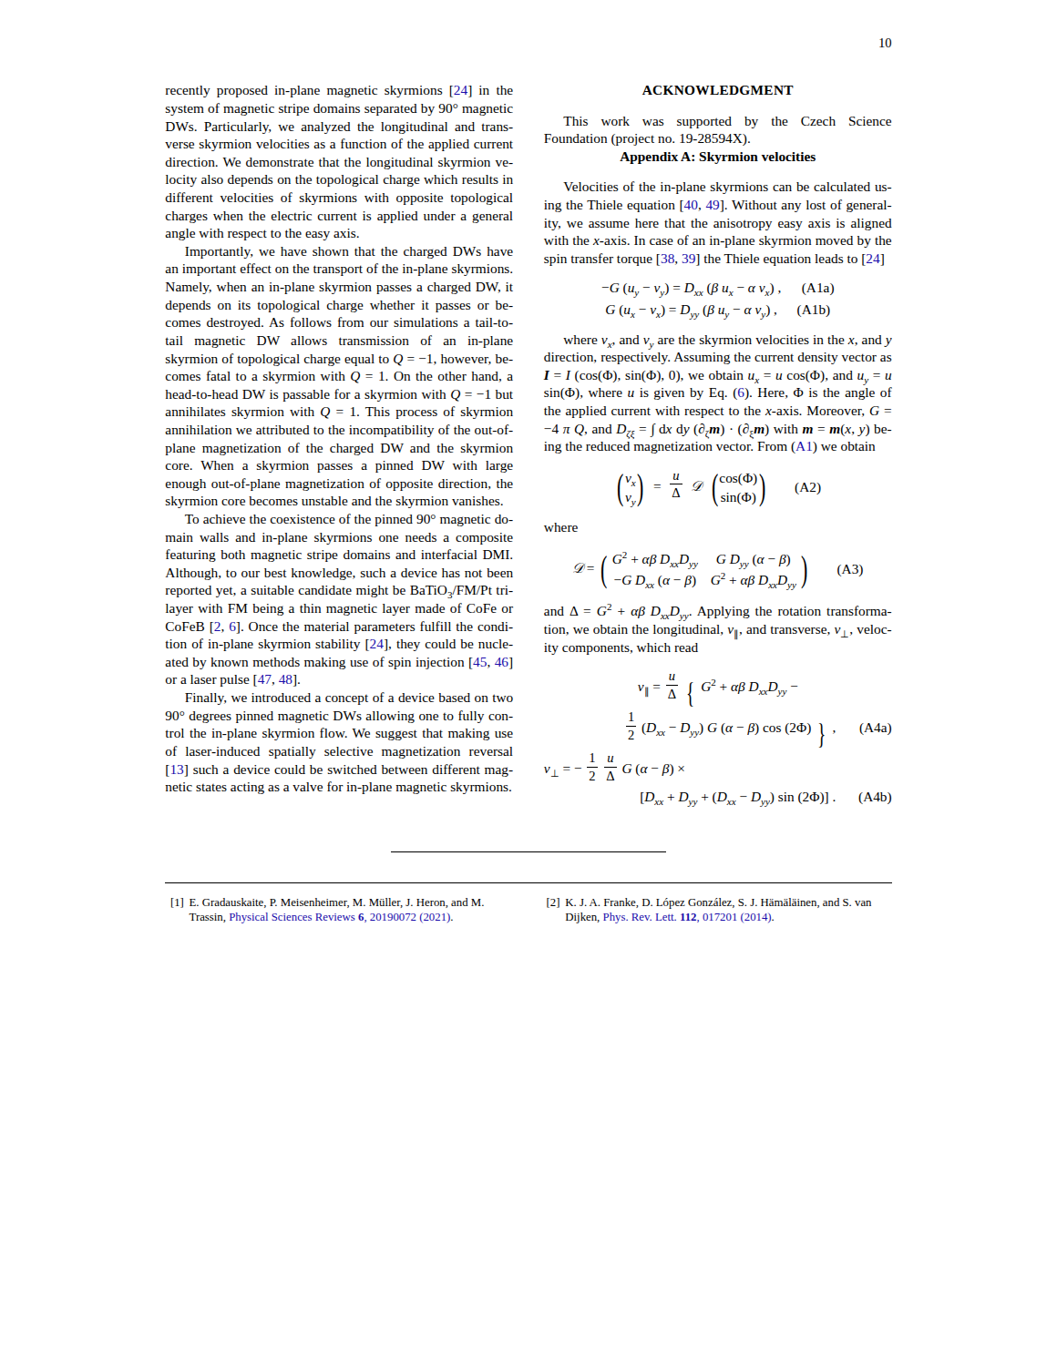10
recently proposed in-plane magnetic skyrmions [24] in the system of magnetic stripe domains separated by 90° magnetic DWs. Particularly, we analyzed the longitudinal and transverse skyrmion velocities as a function of the applied current direction. We demonstrate that the longitudinal skyrmion velocity also depends on the topological charge which results in different velocities of skyrmions with opposite topological charges when the electric current is applied under a general angle with respect to the easy axis.
Importantly, we have shown that the charged DWs have an important effect on the transport of the in-plane skyrmions. Namely, when an in-plane skyrmion passes a charged DW, it depends on its topological charge whether it passes or becomes destroyed. As follows from our simulations a tail-to-tail magnetic DW allows transmission of an in-plane skyrmion of topological charge equal to Q = −1, however, becomes fatal to a skyrmion with Q = 1. On the other hand, a head-to-head DW is passable for a skyrmion with Q = −1 but annihilates skyrmion with Q = 1. This process of skyrmion annihilation we attributed to the incompatibility of the out-of-plane magnetization of the charged DW and the skyrmion core. When a skyrmion passes a pinned DW with large enough out-of-plane magnetization of opposite direction, the skyrmion core becomes unstable and the skyrmion vanishes.
To achieve the coexistence of the pinned 90° magnetic domain walls and in-plane skyrmions one needs a composite featuring both magnetic stripe domains and interfacial DMI. Although, to our best knowledge, such a device has not been reported yet, a suitable candidate might be BaTiO3/FM/Pt trilayer with FM being a thin magnetic layer made of CoFe or CoFeB [2, 6]. Once the material parameters fulfill the condition of in-plane skyrmion stability [24], they could be nucleated by known methods making use of spin injection [45, 46] or a laser pulse [47, 48].
Finally, we introduced a concept of a device based on two 90° degrees pinned magnetic DWs allowing one to fully control the in-plane skyrmion flow. We suggest that making use of laser-induced spatially selective magnetization reversal [13] such a device could be switched between different magnetic states acting as a valve for in-plane magnetic skyrmions.
ACKNOWLEDGMENT
This work was supported by the Czech Science Foundation (project no. 19-28594X).
Appendix A: Skyrmion velocities
Velocities of the in-plane skyrmions can be calculated using the Thiele equation [40, 49]. Without any lost of generality, we assume here that the anisotropy easy axis is aligned with the x-axis. In case of an in-plane skyrmion moved by the spin transfer torque [38, 39] the Thiele equation leads to [24]
−G (uy − vy) = Dxx (β ux − α vx) , (A1a)
G (ux − vx) = Dyy (β uy − α vy) , (A1b)
where vx, and vy are the skyrmion velocities in the x, and y direction, respectively. Assuming the current density vector as I = I (cos(Φ), sin(Φ), 0), we obtain ux = u cos(Φ), and uy = u sin(Φ), where u is given by Eq. (6). Here, Φ is the angle of the applied current with respect to the x-axis. Moreover, G = −4 π Q, and Dζξ = ∫ dx dy (∂ζm) · (∂ξm) with m = m(x, y) being the reduced magnetization vector. From (A1) we obtain
(
| v x |
| v y |
) = uΔ 𝒟 (
| cos(Φ) |
| sin(Φ) |
) (A2)
where
𝒟 = (
| G 2 + αβ D xx D yy | G D yy ( α − β ) |
| − G D xx ( α − β ) | G 2 + αβ D xx D yy |
) (A3)
and Δ = G2 + αβ DxxDyy. Applying the rotation transformation, we obtain the longitudinal, v∥, and transverse, v⊥, velocity components, which read
v∥ = uΔ { G2 + αβ DxxDyy −
12 (Dxx − Dyy) G (α − β) cos (2Φ) } , (A4a)
v⊥ = − 12 uΔ G (α − β) ×
[Dxx + Dyy + (Dxx − Dyy) sin (2Φ)] . (A4b)
[1]
E. Gradauskaite, P. Meisenheimer, M. Müller, J. Heron, and M. Trassin, Physical Sciences Reviews 6, 20190072 (2021).
[2]
K. J. A. Franke, D. López González, S. J. Hämäläinen, and S. van Dijken, Phys. Rev. Lett. 112, 017201 (2014).